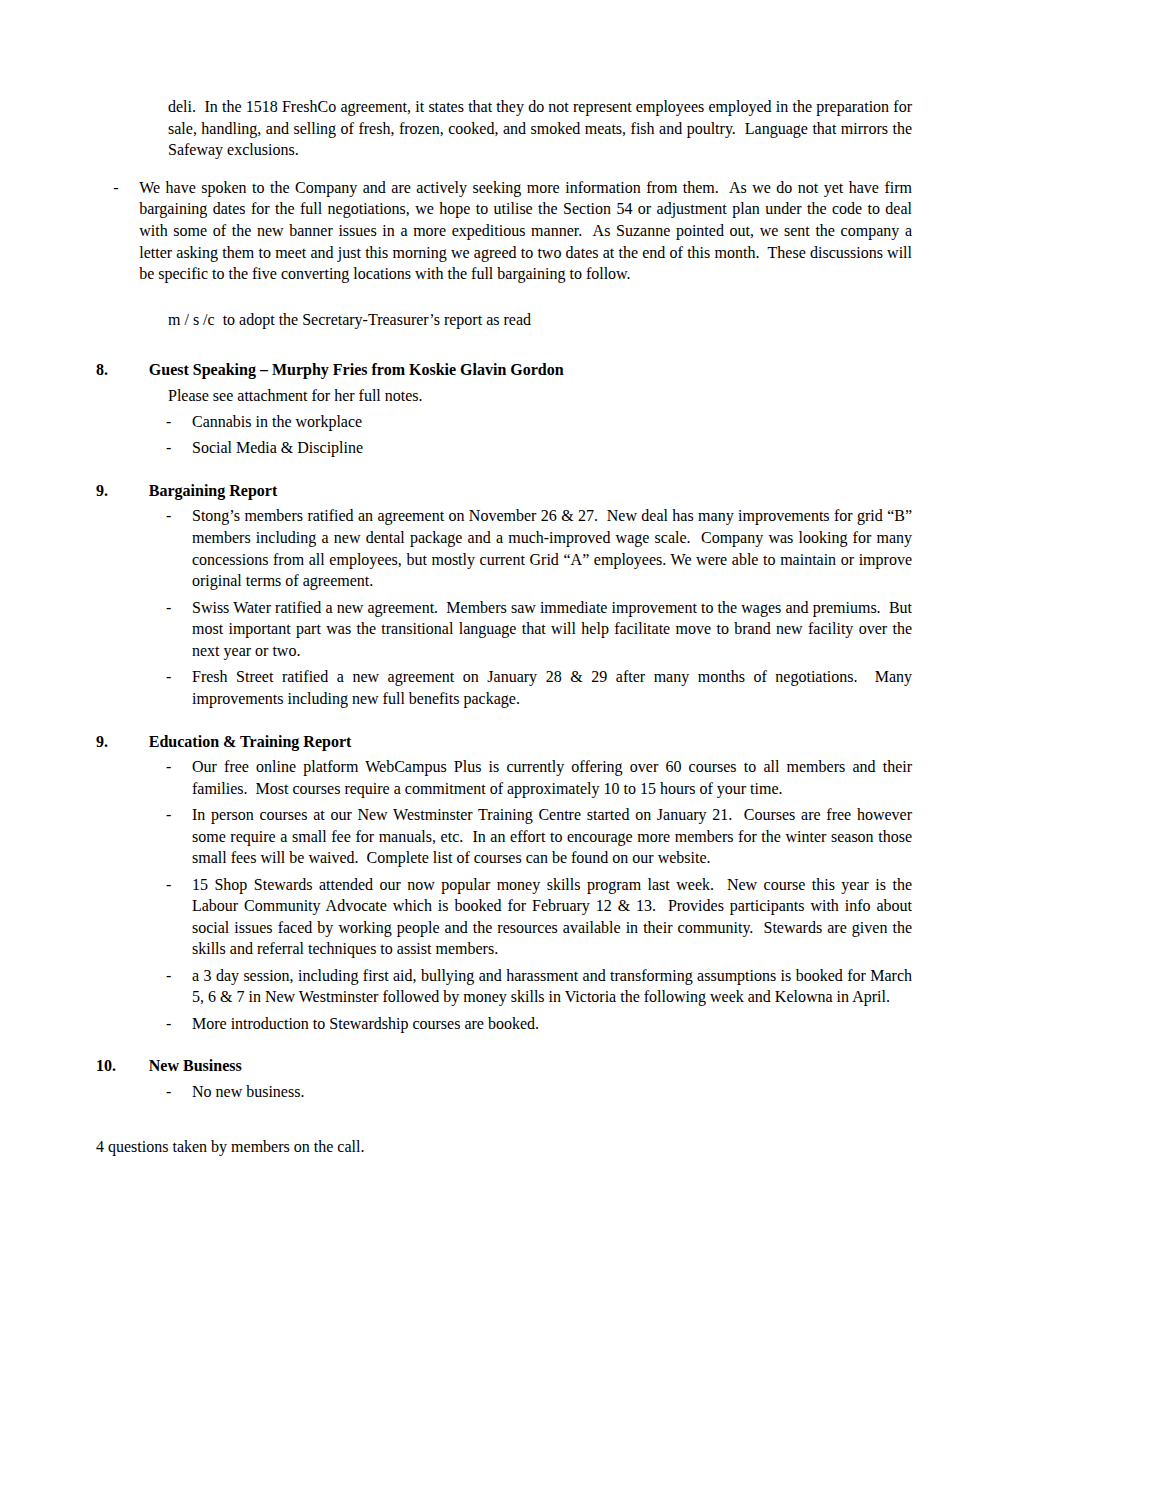deli. In the 1518 FreshCo agreement, it states that they do not represent employees employed in the preparation for sale, handling, and selling of fresh, frozen, cooked, and smoked meats, fish and poultry. Language that mirrors the Safeway exclusions.
We have spoken to the Company and are actively seeking more information from them. As we do not yet have firm bargaining dates for the full negotiations, we hope to utilise the Section 54 or adjustment plan under the code to deal with some of the new banner issues in a more expeditious manner. As Suzanne pointed out, we sent the company a letter asking them to meet and just this morning we agreed to two dates at the end of this month. These discussions will be specific to the five converting locations with the full bargaining to follow.
m / s /c to adopt the Secretary-Treasurer’s report as read
8. Guest Speaking – Murphy Fries from Koskie Glavin Gordon
Please see attachment for her full notes.
Cannabis in the workplace
Social Media & Discipline
9. Bargaining Report
Stong’s members ratified an agreement on November 26 & 27. New deal has many improvements for grid “B” members including a new dental package and a much-improved wage scale. Company was looking for many concessions from all employees, but mostly current Grid “A” employees. We were able to maintain or improve original terms of agreement.
Swiss Water ratified a new agreement. Members saw immediate improvement to the wages and premiums. But most important part was the transitional language that will help facilitate move to brand new facility over the next year or two.
Fresh Street ratified a new agreement on January 28 & 29 after many months of negotiations. Many improvements including new full benefits package.
9. Education & Training Report
Our free online platform WebCampus Plus is currently offering over 60 courses to all members and their families. Most courses require a commitment of approximately 10 to 15 hours of your time.
In person courses at our New Westminster Training Centre started on January 21. Courses are free however some require a small fee for manuals, etc. In an effort to encourage more members for the winter season those small fees will be waived. Complete list of courses can be found on our website.
15 Shop Stewards attended our now popular money skills program last week. New course this year is the Labour Community Advocate which is booked for February 12 & 13. Provides participants with info about social issues faced by working people and the resources available in their community. Stewards are given the skills and referral techniques to assist members.
a 3 day session, including first aid, bullying and harassment and transforming assumptions is booked for March 5, 6 & 7 in New Westminster followed by money skills in Victoria the following week and Kelowna in April.
More introduction to Stewardship courses are booked.
10. New Business
No new business.
4 questions taken by members on the call.